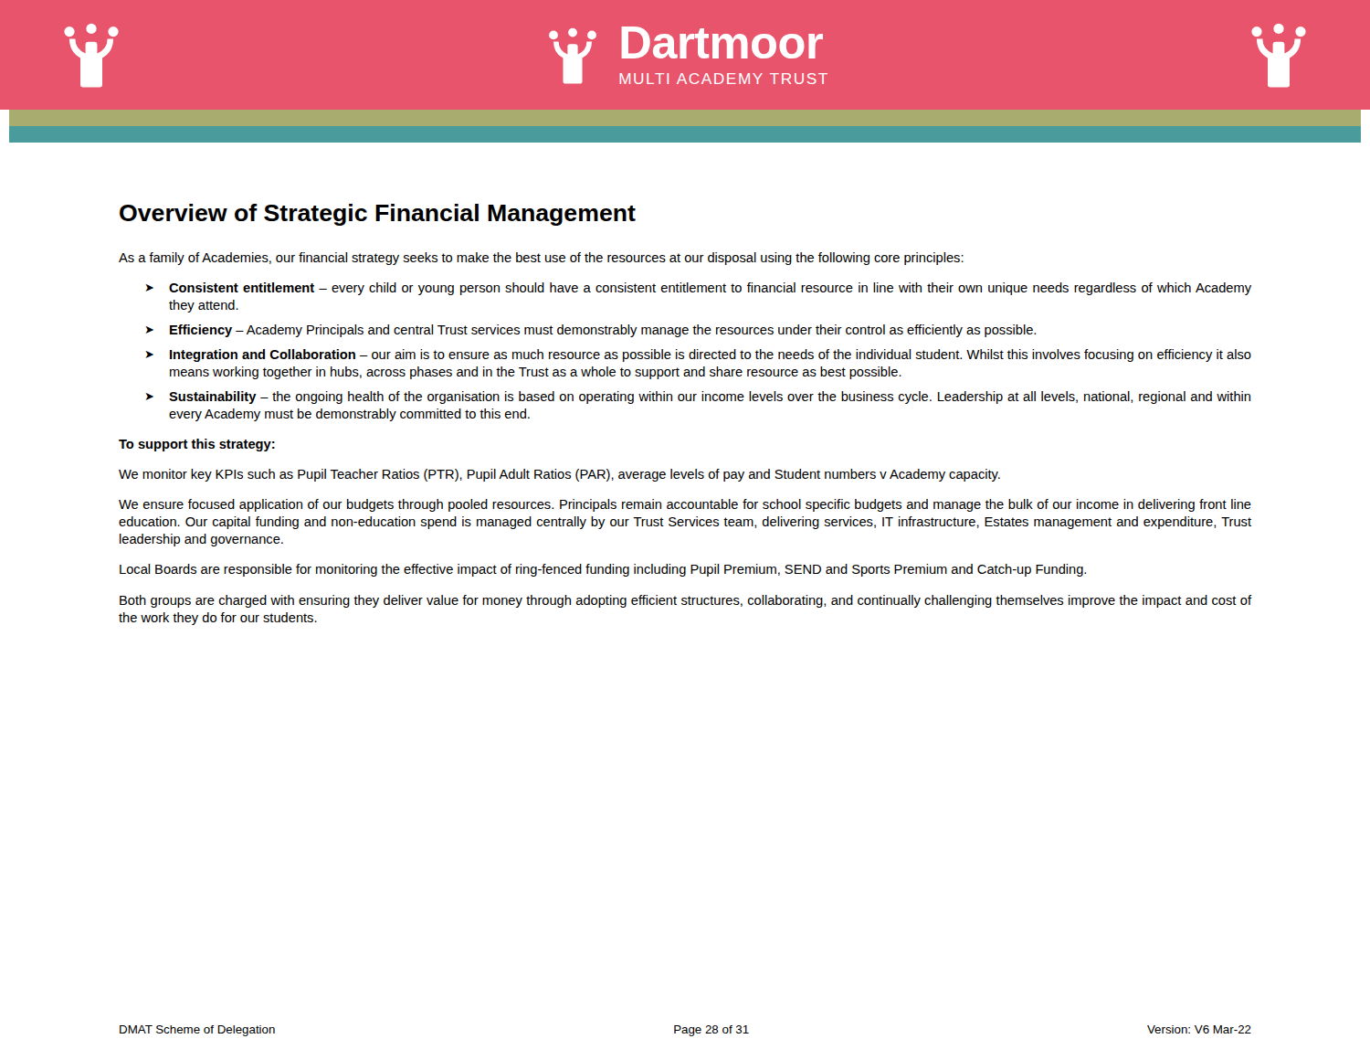Dartmoor
MULTI ACADEMY TRUST
Overview of Strategic Financial Management
As a family of Academies, our financial strategy seeks to make the best use of the resources at our disposal using the following core principles:
Consistent entitlement – every child or young person should have a consistent entitlement to financial resource in line with their own unique needs regardless of which Academy they attend.
Efficiency – Academy Principals and central Trust services must demonstrably manage the resources under their control as efficiently as possible.
Integration and Collaboration – our aim is to ensure as much resource as possible is directed to the needs of the individual student. Whilst this involves focusing on efficiency it also means working together in hubs, across phases and in the Trust as a whole to support and share resource as best possible.
Sustainability – the ongoing health of the organisation is based on operating within our income levels over the business cycle. Leadership at all levels, national, regional and within every Academy must be demonstrably committed to this end.
To support this strategy:
We monitor key KPIs such as Pupil Teacher Ratios (PTR), Pupil Adult Ratios (PAR), average levels of pay and Student numbers v Academy capacity.
We ensure focused application of our budgets through pooled resources. Principals remain accountable for school specific budgets and manage the bulk of our income in delivering front line education. Our capital funding and non-education spend is managed centrally by our Trust Services team, delivering services, IT infrastructure, Estates management and expenditure, Trust leadership and governance.
Local Boards are responsible for monitoring the effective impact of ring-fenced funding including Pupil Premium, SEND and Sports Premium and Catch-up Funding.
Both groups are charged with ensuring they deliver value for money through adopting efficient structures, collaborating, and continually challenging themselves improve the impact and cost of the work they do for our students.
DMAT Scheme of Delegation
Page 28 of 31
Version: V6 Mar-22